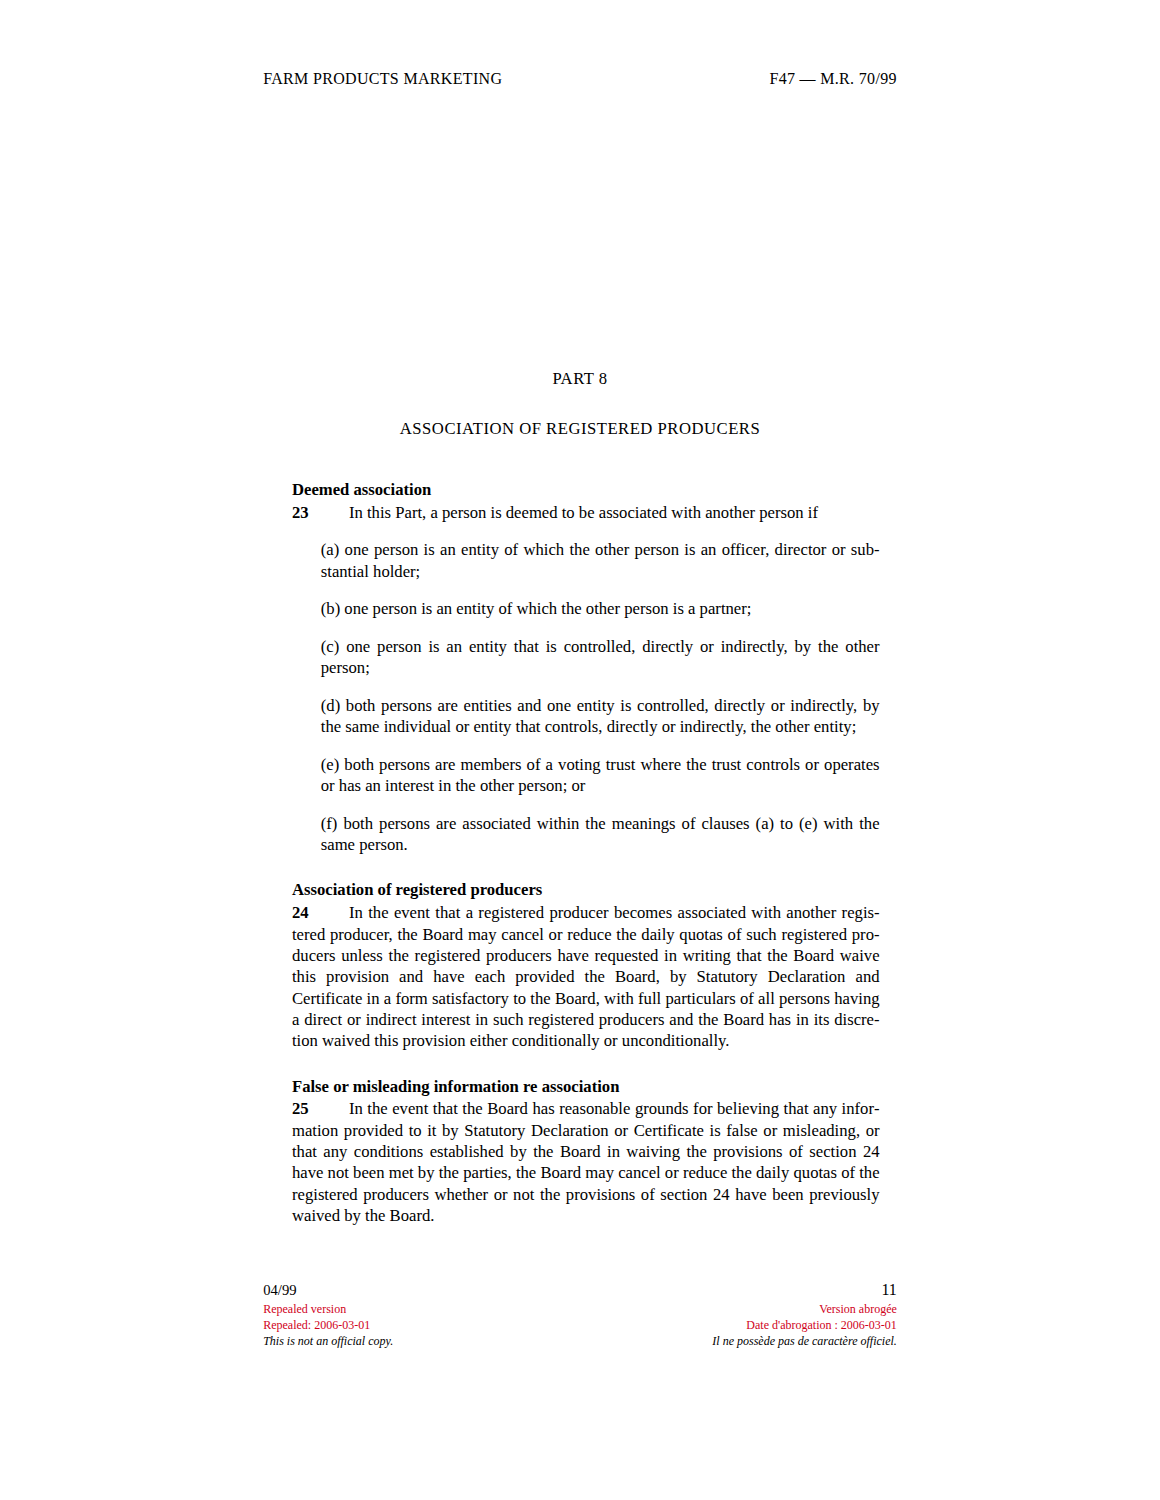Farm Products Marketing
F47 — M.R. 70/99
PART 8
ASSOCIATION OF REGISTERED PRODUCERS
Deemed association
23 In this Part, a person is deemed to be associated with another person if
(a) one person is an entity of which the other person is an officer, director or substantial holder;
(b) one person is an entity of which the other person is a partner;
(c) one person is an entity that is controlled, directly or indirectly, by the other person;
(d) both persons are entities and one entity is controlled, directly or indirectly, by the same individual or entity that controls, directly or indirectly, the other entity;
(e) both persons are members of a voting trust where the trust controls or operates or has an interest in the other person; or
(f) both persons are associated within the meanings of clauses (a) to (e) with the same person.
Association of registered producers
24 In the event that a registered producer becomes associated with another registered producer, the Board may cancel or reduce the daily quotas of such registered producers unless the registered producers have requested in writing that the Board waive this provision and have each provided the Board, by Statutory Declaration and Certificate in a form satisfactory to the Board, with full particulars of all persons having a direct or indirect interest in such registered producers and the Board has in its discretion waived this provision either conditionally or unconditionally.
False or misleading information re association
25 In the event that the Board has reasonable grounds for believing that any information provided to it by Statutory Declaration or Certificate is false or misleading, or that any conditions established by the Board in waiving the provisions of section 24 have not been met by the parties, the Board may cancel or reduce the daily quotas of the registered producers whether or not the provisions of section 24 have been previously waived by the Board.
04/99
11
Repealed version
Version abrogée
Repealed: 2006-03-01
Date d'abrogation : 2006-03-01
This is not an official copy.
Il ne possède pas de caractère officiel.